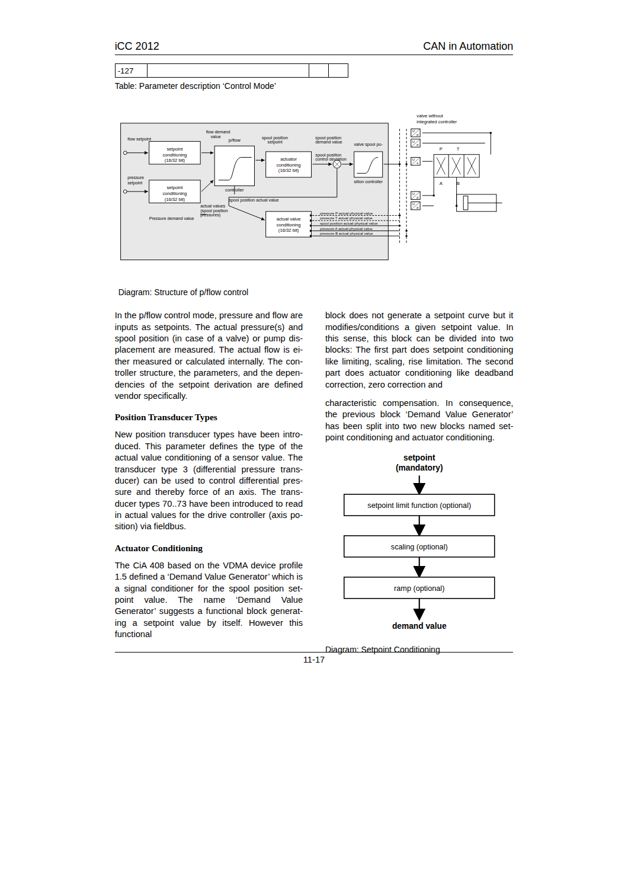iCC 2012
CAN in Automation
| -127 | | | |
Table: Parameter description ‘Control Mode’
setpoint conditioning (16/32 bit) setpoint conditioning (16/32 bit) p/flow controller actuator conditioning (16/32 bit) actual value conditioning (16/32 bit) valve spool po- sition controller flow setpoint pressure setpoint flow demand value spool position setpoint spool position demand value spool position control deviation actual values (spool position pressures) Pressure demand value spool position actual value pressure P actual physical value pressure T actual physical value spool position actual physical value pressure A actual physical value pressure B actual physical value valve without integrated controller Up Up Us Up Up P T A B
Diagram: Structure of p/flow control
In the p/flow control mode, pressure and flow are inputs as setpoints. The actual pressure(s) and spool position (in case of a valve) or pump displacement are measured. The actual flow is either measured or calculated internally. The controller structure, the parameters, and the dependencies of the setpoint derivation are defined vendor specifically.
Position Transducer Types
New position transducer types have been introduced. This parameter defines the type of the actual value conditioning of a sensor value. The transducer type 3 (differential pressure transducer) can be used to control differential pressure and thereby force of an axis. The transducer types 70..73 have been introduced to read in actual values for the drive controller (axis position) via fieldbus.
Actuator Conditioning
The CiA 408 based on the VDMA device profile 1.5 defined a ‘Demand Value Generator’ which is a signal conditioner for the spool position setpoint value. The name ‘Demand Value Generator’ suggests a functional block generating a setpoint value by itself. However this functional
block does not generate a setpoint curve but it modifies/conditions a given setpoint value. In this sense, this block can be divided into two blocks: The first part does setpoint conditioning like limiting, scaling, rise limitation. The second part does actuator conditioning like deadband correction, zero correction and
characteristic compensation. In consequence, the previous block ‘Demand Value Generator’ has been split into two new blocks named setpoint conditioning and actuator conditioning.
setpoint (mandatory) setpoint limit function (optional) scaling (optional) ramp (optional) demand value
Diagram: Setpoint Conditioning
11-17